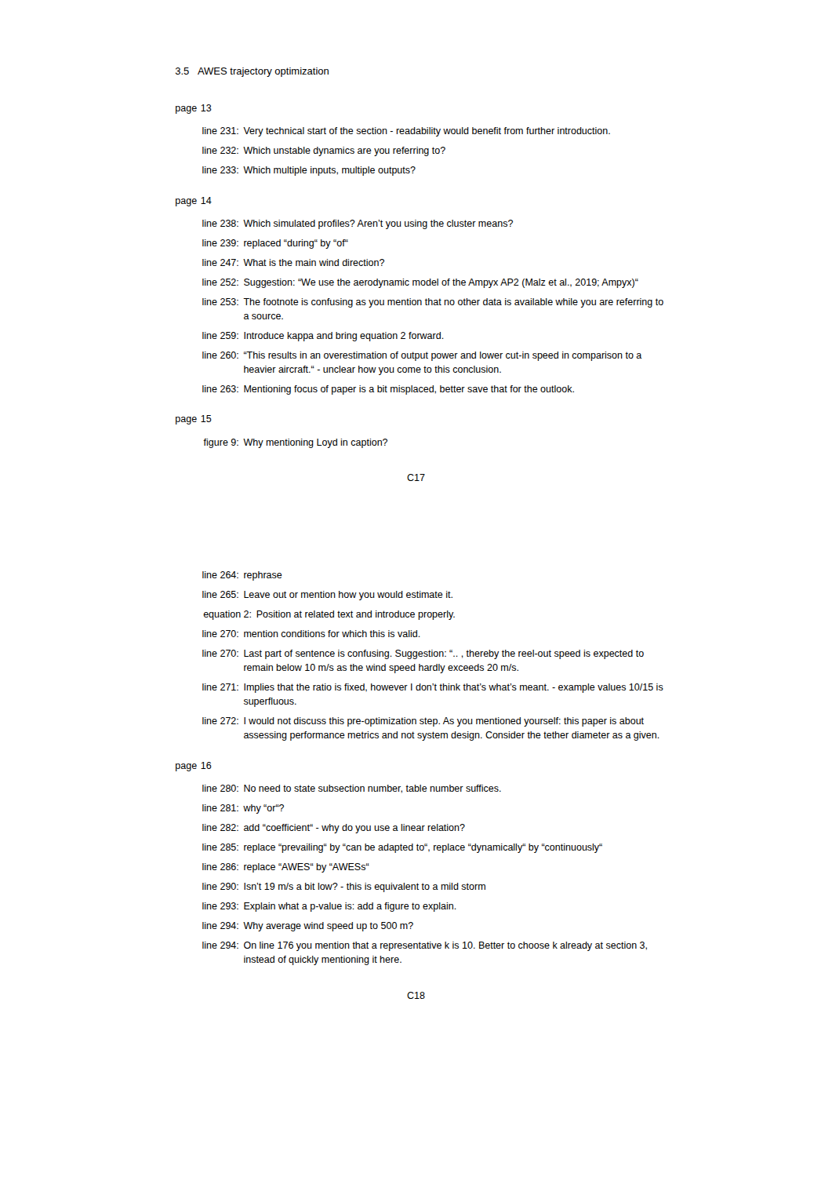3.5 AWES trajectory optimization
page13
line 231:
Very technical start of the section - readability would benefit from further introduction.
line 232:
Which unstable dynamics are you referring to?
line 233:
Which multiple inputs, multiple outputs?
page14
line 238:
Which simulated profiles? Aren’t you using the cluster means?
line 239:
replaced “during“ by “of“
line 247:
What is the main wind direction?
line 252:
Suggestion: “We use the aerodynamic model of the Ampyx AP2 (Malz et al., 2019; Ampyx)“
line 253:
The footnote is confusing as you mention that no other data is available while you are referring to a source.
line 259:
Introduce kappa and bring equation 2 forward.
line 260:
“This results in an overestimation of output power and lower cut-in speed in comparison to a heavier aircraft.“ - unclear how you come to this conclusion.
line 263:
Mentioning focus of paper is a bit misplaced, better save that for the outlook.
page15
figure 9:
Why mentioning Loyd in caption?
C17
line 264:
rephrase
line 265:
Leave out or mention how you would estimate it.
equation 2:
Position at related text and introduce properly.
line 270:
mention conditions for which this is valid.
line 270:
Last part of sentence is confusing. Suggestion: “.. , thereby the reel-out speed is expected to remain below 10 m/s as the wind speed hardly exceeds 20 m/s.
line 271:
Implies that the ratio is fixed, however I don’t think that’s what’s meant. - example values 10/15 is superfluous.
line 272:
I would not discuss this pre-optimization step. As you mentioned yourself: this paper is about assessing performance metrics and not system design. Consider the tether diameter as a given.
page16
line 280:
No need to state subsection number, table number suffices.
line 281:
why “or“?
line 282:
add “coefficient“ - why do you use a linear relation?
line 285:
replace “prevailing“ by “can be adapted to“, replace “dynamically“ by “continuously“
line 286:
replace “AWES“ by “AWESs“
line 290:
Isn’t 19 m/s a bit low? - this is equivalent to a mild storm
line 293:
Explain what a p-value is: add a figure to explain.
line 294:
Why average wind speed up to 500 m?
line 294:
On line 176 you mention that a representative k is 10. Better to choose k already at section 3, instead of quickly mentioning it here.
C18